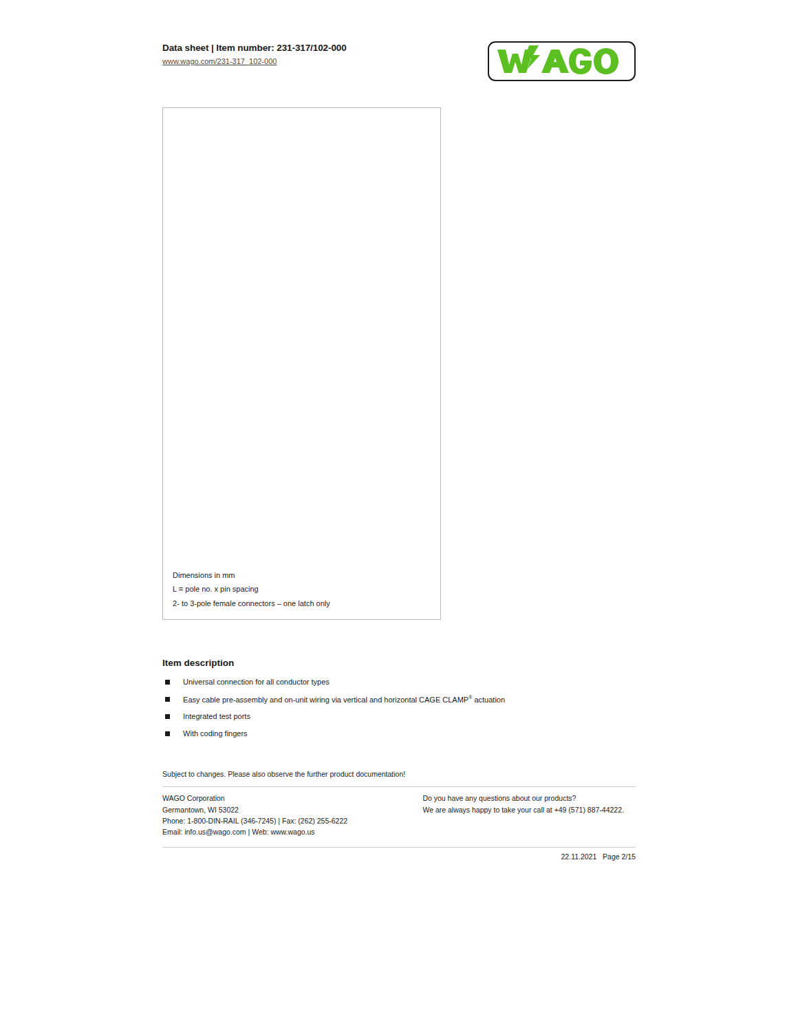Data sheet | Item number: 231-317/102-000
www.wago.com/231-317_102-000
WAGO
Dimensions in mm
L = pole no. x pin spacing
2- to 3-pole female connectors – one latch only
Item description
Universal connection for all conductor types
Easy cable pre-assembly and on-unit wiring via vertical and horizontal CAGE CLAMP® actuation
Integrated test ports
With coding fingers
Subject to changes. Please also observe the further product documentation!
WAGO Corporation
Germantown, WI 53022
Phone: 1-800-DIN-RAIL (346-7245) | Fax: (262) 255-6222
Email: info.us@wago.com | Web: www.wago.us
Do you have any questions about our products?
We are always happy to take your call at +49 (571) 887-44222.
22.11.2021 Page 2/15